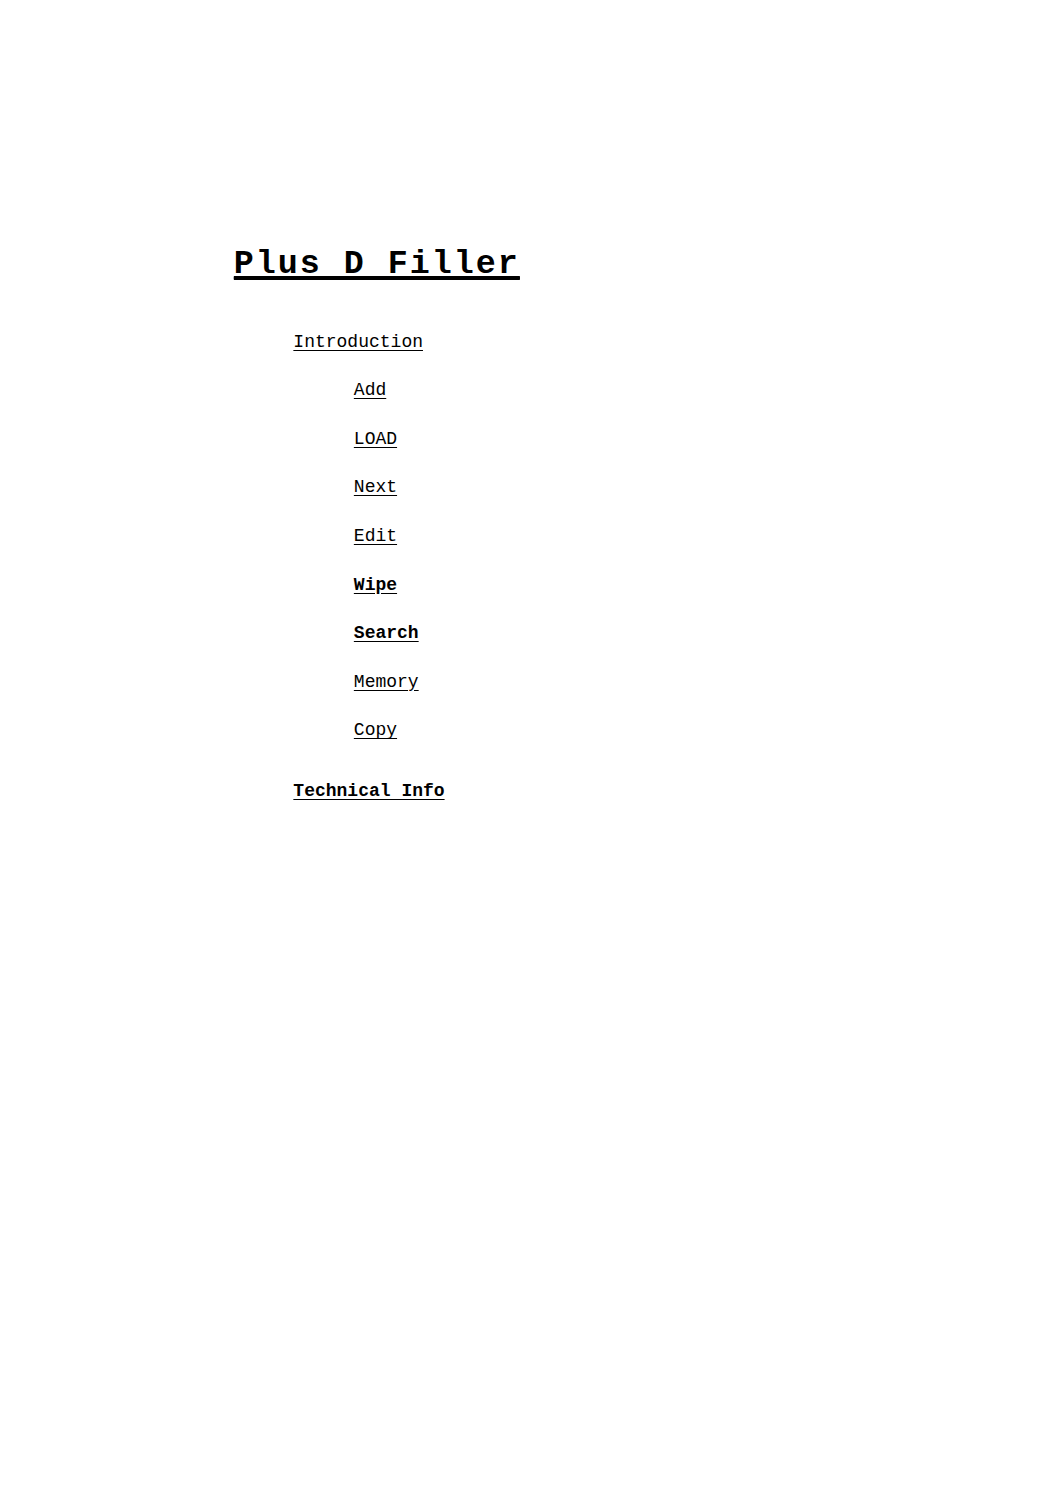Plus D Filler
Introduction
Add
LOAD
Next
Edit
Wipe
Search
Memory
Copy
Technical Info